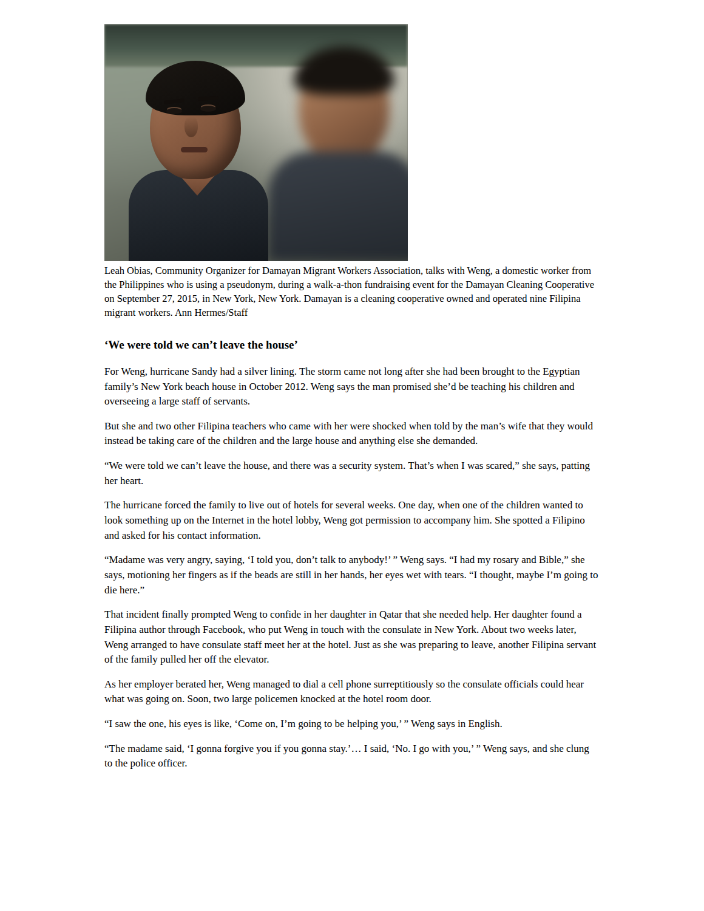Leah Obias, Community Organizer for Damayan Migrant Workers Association, talks with Weng, a domestic worker from the Philippines who is using a pseudonym, during a walk-a-thon fundraising event for the Damayan Cleaning Cooperative on September 27, 2015, in New York, New York. Damayan is a cleaning cooperative owned and operated nine Filipina migrant workers. Ann Hermes/Staff
‘We were told we can’t leave the house’
For Weng, hurricane Sandy had a silver lining. The storm came not long after she had been brought to the Egyptian family’s New York beach house in October 2012. Weng says the man promised she’d be teaching his children and overseeing a large staff of servants.
But she and two other Filipina teachers who came with her were shocked when told by the man’s wife that they would instead be taking care of the children and the large house and anything else she demanded.
“We were told we can’t leave the house, and there was a security system. That’s when I was scared,” she says, patting her heart.
The hurricane forced the family to live out of hotels for several weeks. One day, when one of the children wanted to look something up on the Internet in the hotel lobby, Weng got permission to accompany him. She spotted a Filipino and asked for his contact information.
“Madame was very angry, saying, ‘I told you, don’t talk to anybody!’ ” Weng says. “I had my rosary and Bible,” she says, motioning her fingers as if the beads are still in her hands, her eyes wet with tears. “I thought, maybe I’m going to die here.”
That incident finally prompted Weng to confide in her daughter in Qatar that she needed help. Her daughter found a Filipina author through Facebook, who put Weng in touch with the consulate in New York. About two weeks later, Weng arranged to have consulate staff meet her at the hotel. Just as she was preparing to leave, another Filipina servant of the family pulled her off the elevator.
As her employer berated her, Weng managed to dial a cell phone surreptitiously so the consulate officials could hear what was going on. Soon, two large policemen knocked at the hotel room door.
“I saw the one, his eyes is like, ‘Come on, I’m going to be helping you,’ ” Weng says in English.
“The madame said, ‘I gonna forgive you if you gonna stay.’… I said, ‘No. I go with you,’ ” Weng says, and she clung to the police officer.